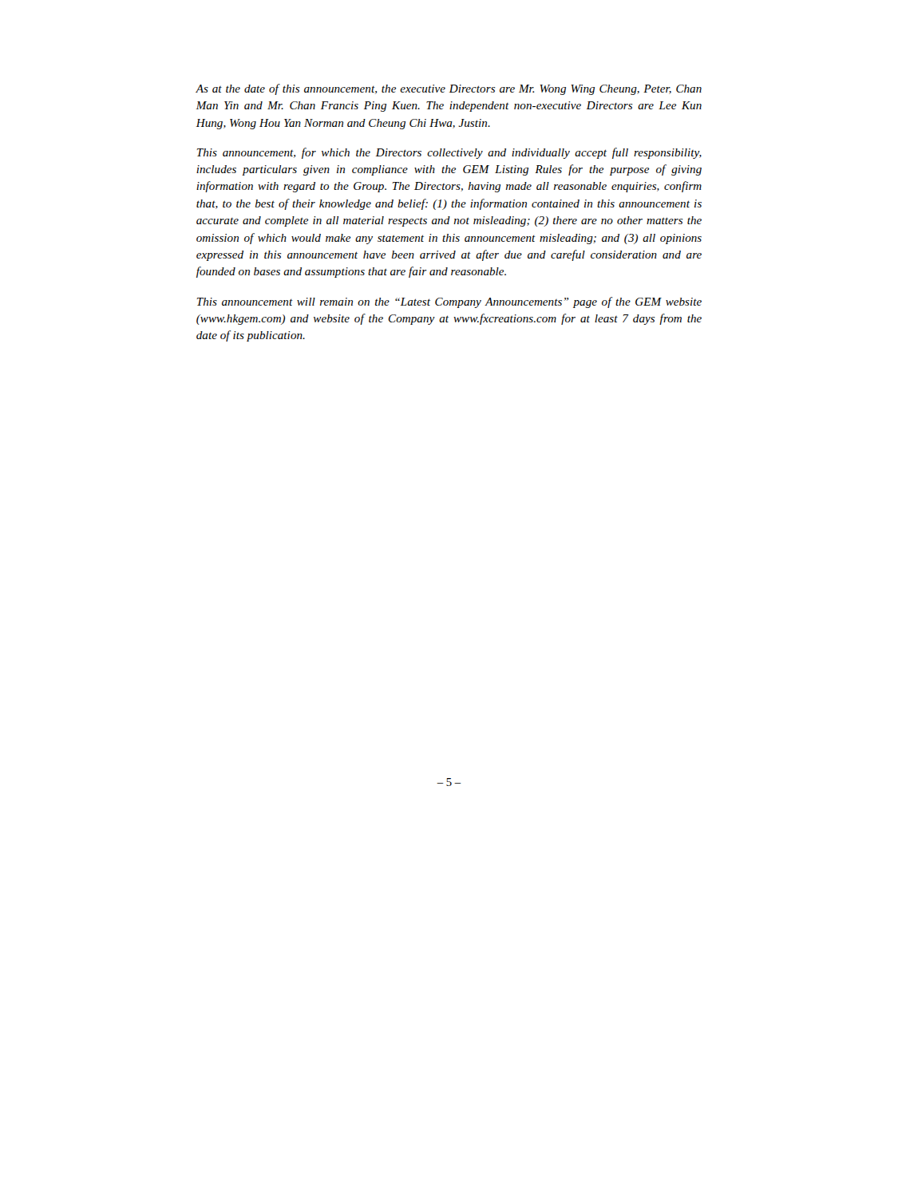As at the date of this announcement, the executive Directors are Mr. Wong Wing Cheung, Peter, Chan Man Yin and Mr. Chan Francis Ping Kuen. The independent non-executive Directors are Lee Kun Hung, Wong Hou Yan Norman and Cheung Chi Hwa, Justin.
This announcement, for which the Directors collectively and individually accept full responsibility, includes particulars given in compliance with the GEM Listing Rules for the purpose of giving information with regard to the Group. The Directors, having made all reasonable enquiries, confirm that, to the best of their knowledge and belief: (1) the information contained in this announcement is accurate and complete in all material respects and not misleading; (2) there are no other matters the omission of which would make any statement in this announcement misleading; and (3) all opinions expressed in this announcement have been arrived at after due and careful consideration and are founded on bases and assumptions that are fair and reasonable.
This announcement will remain on the “Latest Company Announcements” page of the GEM website (www.hkgem.com) and website of the Company at www.fxcreations.com for at least 7 days from the date of its publication.
– 5 –